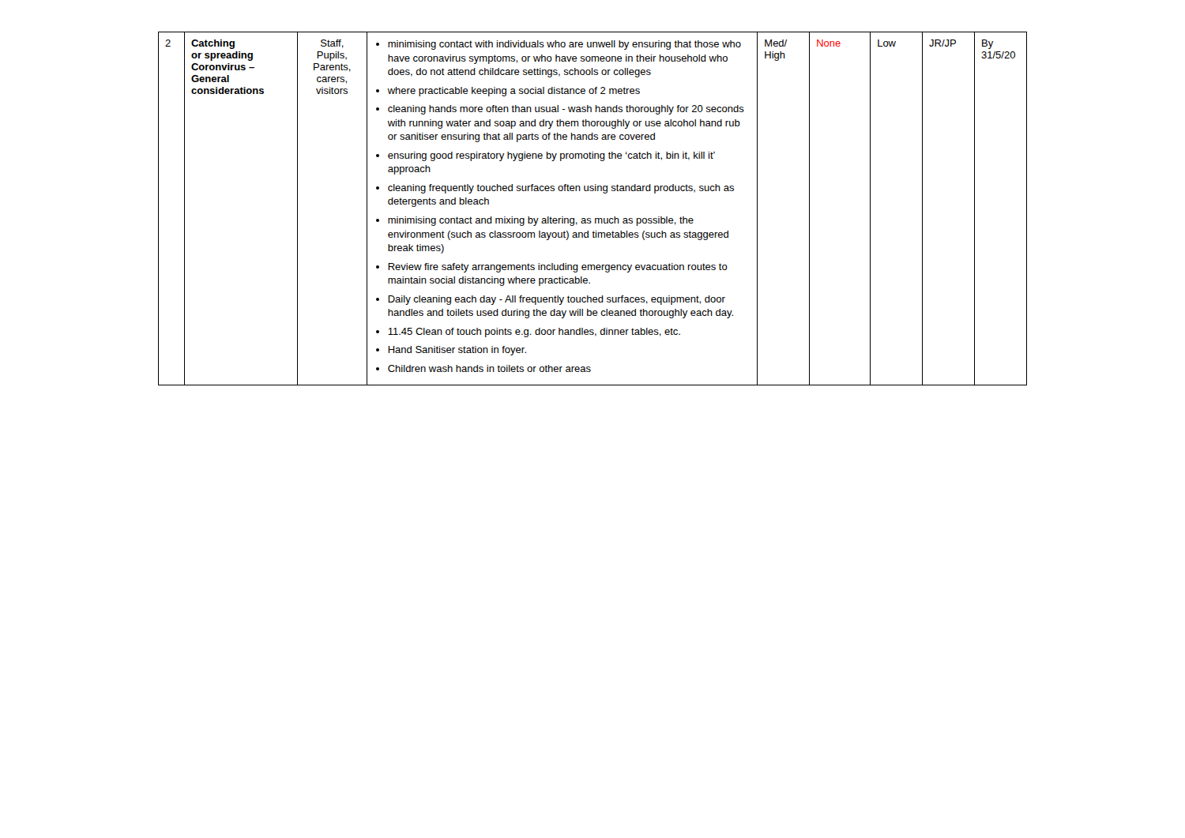| 2 | Catching or spreading Coronvirus – General considerations | Staff, Pupils, Parents, carers, visitors | minimising contact with individuals who are unwell by ensuring that those who have coronavirus symptoms, or who have someone in their household who does, do not attend childcare settings, schools or colleges where practicable keeping a social distance of 2 metres cleaning hands more often than usual - wash hands thoroughly for 20 seconds with running water and soap and dry them thoroughly or use alcohol hand rub or sanitiser ensuring that all parts of the hands are covered ensuring good respiratory hygiene by promoting the ‘catch it, bin it, kill it’ approach cleaning frequently touched surfaces often using standard products, such as detergents and bleach minimising contact and mixing by altering, as much as possible, the environment (such as classroom layout) and timetables (such as staggered break times) Review fire safety arrangements including emergency evacuation routes to maintain social distancing where practicable. Daily cleaning each day - All frequently touched surfaces, equipment, door handles and toilets used during the day will be cleaned thoroughly each day. 11.45 Clean of touch points e.g. door handles, dinner tables, etc. Hand Sanitiser station in foyer. Children wash hands in toilets or other areas | Med/ High | None | Low | JR/JP | By 31/5/20 |